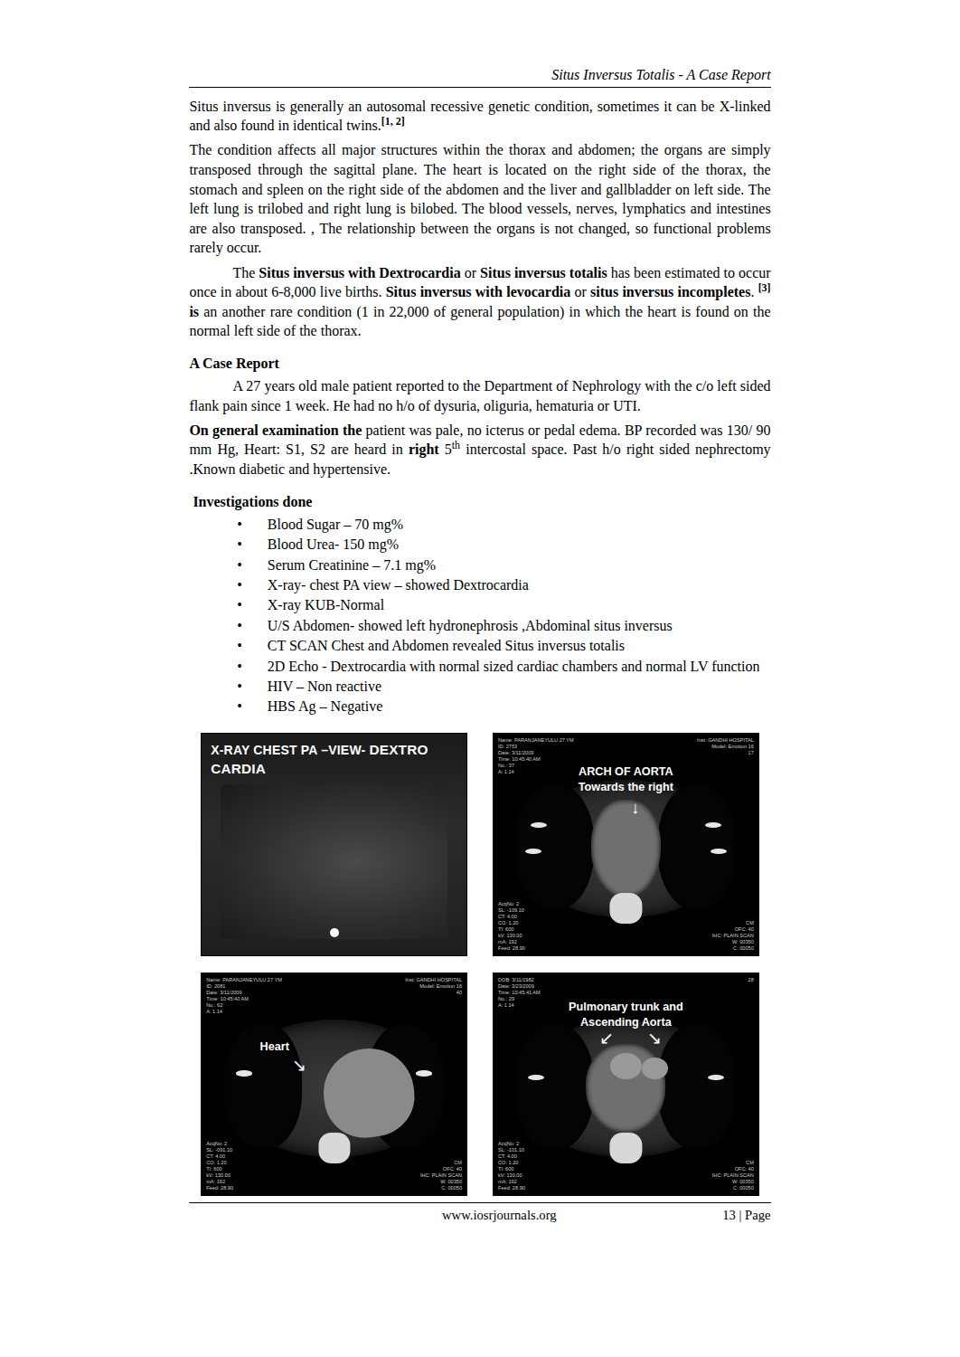Situs Inversus Totalis - A Case Report
Situs inversus is generally an autosomal recessive genetic condition, sometimes it can be X-linked and also found in identical twins.[1, 2]
The condition affects all major structures within the thorax and abdomen; the organs are simply transposed through the sagittal plane. The heart is located on the right side of the thorax, the stomach and spleen on the right side of the abdomen and the liver and gallbladder on left side. The left lung is trilobed and right lung is bilobed. The blood vessels, nerves, lymphatics and intestines are also transposed. , The relationship between the organs is not changed, so functional problems rarely occur.
The Situs inversus with Dextrocardia or Situs inversus totalis has been estimated to occur once in about 6-8,000 live births. Situs inversus with levocardia or situs inversus incompletes. [3] is an another rare condition (1 in 22,000 of general population) in which the heart is found on the normal left side of the thorax.
A Case Report
A 27 years old male patient reported to the Department of Nephrology with the c/o left sided flank pain since 1 week. He had no h/o of dysuria, oliguria, hematuria or UTI.
On general examination the patient was pale, no icterus or pedal edema. BP recorded was 130/ 90 mm Hg, Heart: S1, S2 are heard in right 5th intercostal space. Past h/o right sided nephrectomy .Known diabetic and hypertensive.
Investigations done
Blood Sugar – 70 mg%
Blood Urea- 150 mg%
Serum Creatinine – 7.1 mg%
X-ray- chest PA view – showed Dextrocardia
X-ray KUB-Normal
U/S Abdomen- showed left hydronephrosis ,Abdominal situs inversus
CT SCAN Chest and Abdomen revealed Situs inversus totalis
2D Echo - Dextrocardia with normal sized cardiac chambers and normal LV function
HIV – Non reactive
HBS Ag – Negative
X-RAY CHEST PA –VIEW- DEXTRO CARDIA
Name: PARANJANEYULU 27 YM ID: 2753 Date: 3/11/2009 Time: 10:45:40 AM No.: 37 A: 1.14
Inst: GANDHI HOSPITAL Model: Emotion 16 17
AcqNo: 2 SL: -109.10 CT: 4.00 CO: 1.20 TI: 600 kV: 130.00 mA: 192 Feed: 28.90
CM OFC: 40 IHC: PLAIN SCAN W: 00350 C: 00050
ARCH OF AORTA
Towards the right
↓
Name: PARANJANEYULU 27 YM ID: 2081 Date: 3/11/2009 Time: 10:45:40 AM No.: 62 A: 1.14
Inst: GANDHI HOSPITAL Model: Emotion 16 40
AcqNo: 2 SL: -091.10 CT: 4.00 CO: 1.20 TI: 600 kV: 130.00 mA: 192 Feed: 28.90
CM OFC: 40 IHC: PLAIN SCAN W: 00350 C: 00050
Heart
↘
DOB: 3/11/1982 Date: 3/23/2009 Time: 10:45:41 AM No.: 29 A: 1.14
28
AcqNo: 2 SL: -101.10 CT: 4.00 CO: 1.20 TI: 600 kV: 130.00 mA: 192 Feed: 28.90
CM OFC: 40 IHC: PLAIN SCAN W: 00350 C: 00050
Pulmonary trunk and Ascending Aorta
↙
↘
www.iosrjournals.org
13 | Page